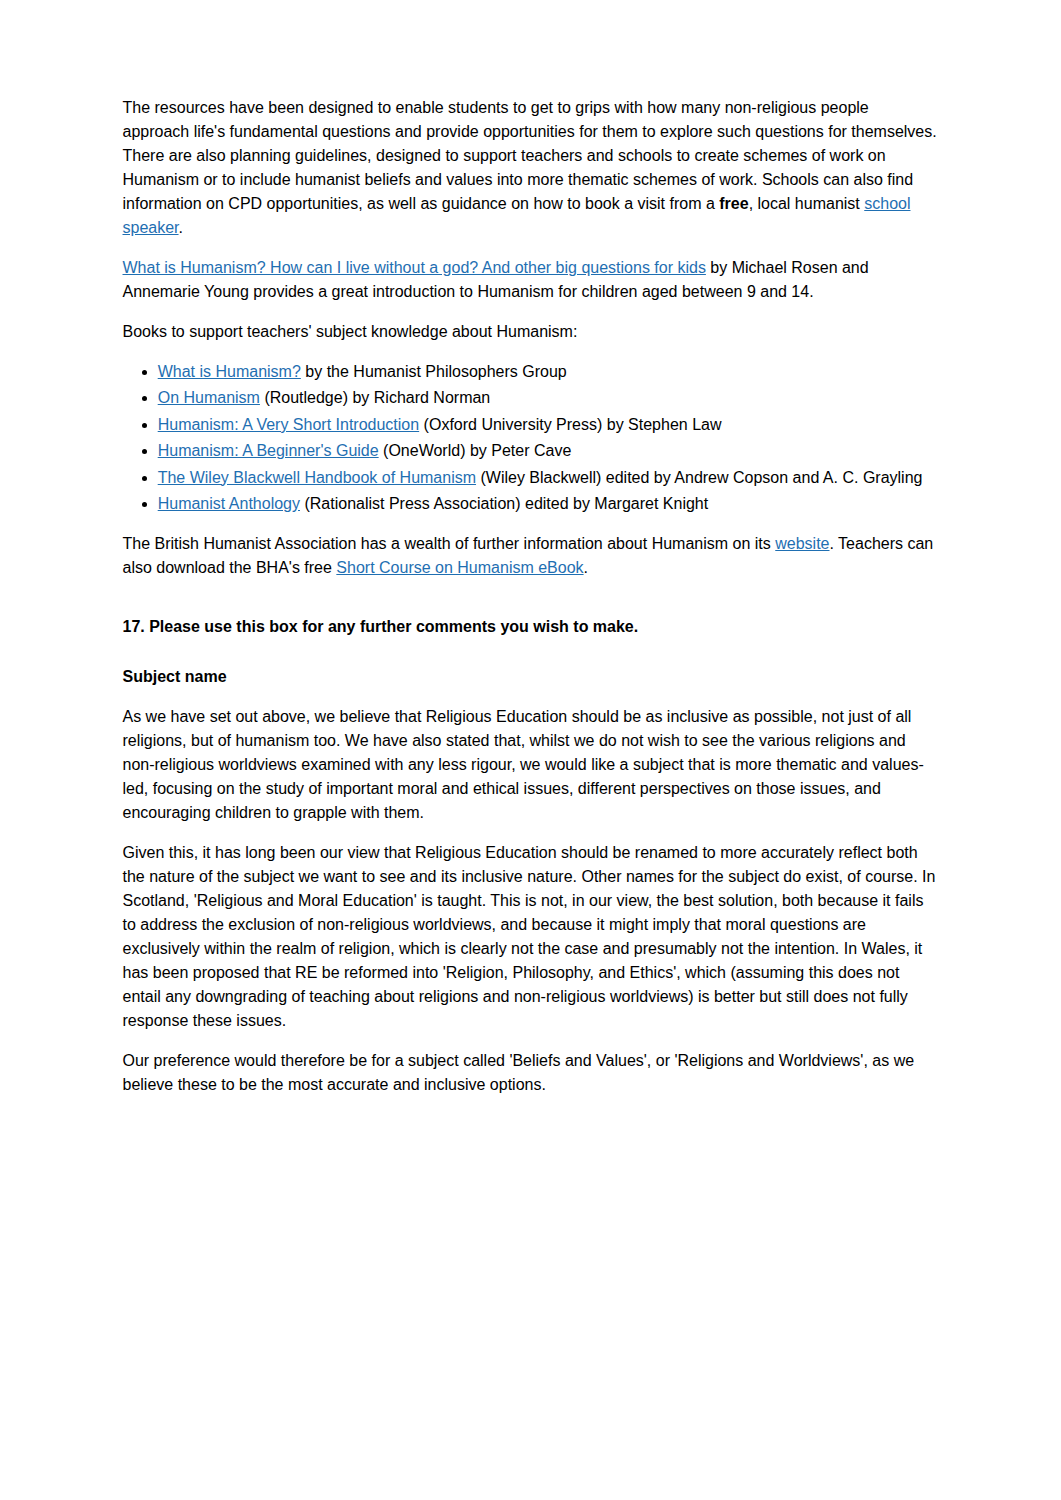The resources have been designed to enable students to get to grips with how many non-religious people approach life's fundamental questions and provide opportunities for them to explore such questions for themselves. There are also planning guidelines, designed to support teachers and schools to create schemes of work on Humanism or to include humanist beliefs and values into more thematic schemes of work. Schools can also find information on CPD opportunities, as well as guidance on how to book a visit from a free, local humanist school speaker.
What is Humanism? How can I live without a god? And other big questions for kids by Michael Rosen and Annemarie Young provides a great introduction to Humanism for children aged between 9 and 14.
Books to support teachers' subject knowledge about Humanism:
What is Humanism? by the Humanist Philosophers Group
On Humanism (Routledge) by Richard Norman
Humanism: A Very Short Introduction (Oxford University Press) by Stephen Law
Humanism: A Beginner's Guide (OneWorld) by Peter Cave
The Wiley Blackwell Handbook of Humanism (Wiley Blackwell) edited by Andrew Copson and A. C. Grayling
Humanist Anthology (Rationalist Press Association) edited by Margaret Knight
The British Humanist Association has a wealth of further information about Humanism on its website. Teachers can also download the BHA's free Short Course on Humanism eBook.
17. Please use this box for any further comments you wish to make.
Subject name
As we have set out above, we believe that Religious Education should be as inclusive as possible, not just of all religions, but of humanism too. We have also stated that, whilst we do not wish to see the various religions and non-religious worldviews examined with any less rigour, we would like a subject that is more thematic and values-led, focusing on the study of important moral and ethical issues, different perspectives on those issues, and encouraging children to grapple with them.
Given this, it has long been our view that Religious Education should be renamed to more accurately reflect both the nature of the subject we want to see and its inclusive nature. Other names for the subject do exist, of course. In Scotland, 'Religious and Moral Education' is taught. This is not, in our view, the best solution, both because it fails to address the exclusion of non-religious worldviews, and because it might imply that moral questions are exclusively within the realm of religion, which is clearly not the case and presumably not the intention. In Wales, it has been proposed that RE be reformed into 'Religion, Philosophy, and Ethics', which (assuming this does not entail any downgrading of teaching about religions and non-religious worldviews) is better but still does not fully response these issues.
Our preference would therefore be for a subject called 'Beliefs and Values', or 'Religions and Worldviews', as we believe these to be the most accurate and inclusive options.